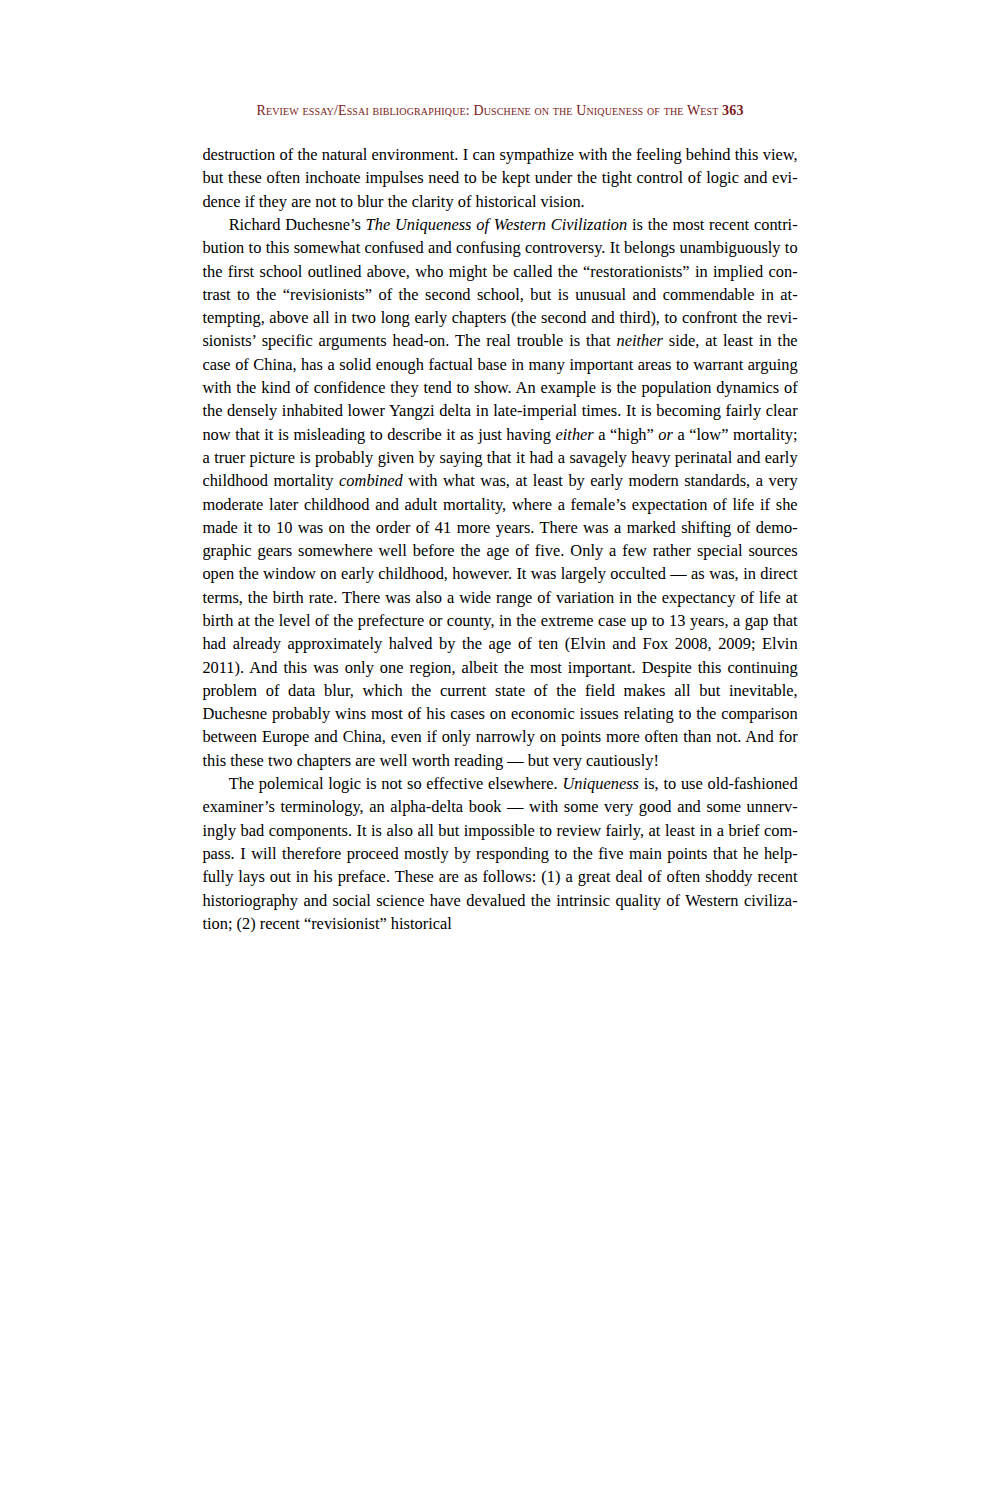Review essay/Essai bibliographique: Duschene on the Uniqueness of the West 363
destruction of the natural environment. I can sympathize with the feeling behind this view, but these often inchoate impulses need to be kept under the tight control of logic and evidence if they are not to blur the clarity of historical vision.
Richard Duchesne’s The Uniqueness of Western Civilization is the most recent contribution to this somewhat confused and confusing controversy. It belongs unambiguously to the first school outlined above, who might be called the “restorationists” in implied contrast to the “revisionists” of the second school, but is unusual and commendable in attempting, above all in two long early chapters (the second and third), to confront the revisionists’ specific arguments head-on. The real trouble is that neither side, at least in the case of China, has a solid enough factual base in many important areas to warrant arguing with the kind of confidence they tend to show. An example is the population dynamics of the densely inhabited lower Yangzi delta in late-imperial times. It is becoming fairly clear now that it is misleading to describe it as just having either a “high” or a “low” mortality; a truer picture is probably given by saying that it had a savagely heavy perinatal and early childhood mortality combined with what was, at least by early modern standards, a very moderate later childhood and adult mortality, where a female’s expectation of life if she made it to 10 was on the order of 41 more years. There was a marked shifting of demographic gears somewhere well before the age of five. Only a few rather special sources open the window on early childhood, however. It was largely occulted — as was, in direct terms, the birth rate. There was also a wide range of variation in the expectancy of life at birth at the level of the prefecture or county, in the extreme case up to 13 years, a gap that had already approximately halved by the age of ten (Elvin and Fox 2008, 2009; Elvin 2011). And this was only one region, albeit the most important. Despite this continuing problem of data blur, which the current state of the field makes all but inevitable, Duchesne probably wins most of his cases on economic issues relating to the comparison between Europe and China, even if only narrowly on points more often than not. And for this these two chapters are well worth reading — but very cautiously!
The polemical logic is not so effective elsewhere. Uniqueness is, to use old-fashioned examiner’s terminology, an alpha-delta book — with some very good and some unnervingly bad components. It is also all but impossible to review fairly, at least in a brief compass. I will therefore proceed mostly by responding to the five main points that he helpfully lays out in his preface. These are as follows: (1) a great deal of often shoddy recent historiography and social science have devalued the intrinsic quality of Western civilization; (2) recent “revisionist” historical